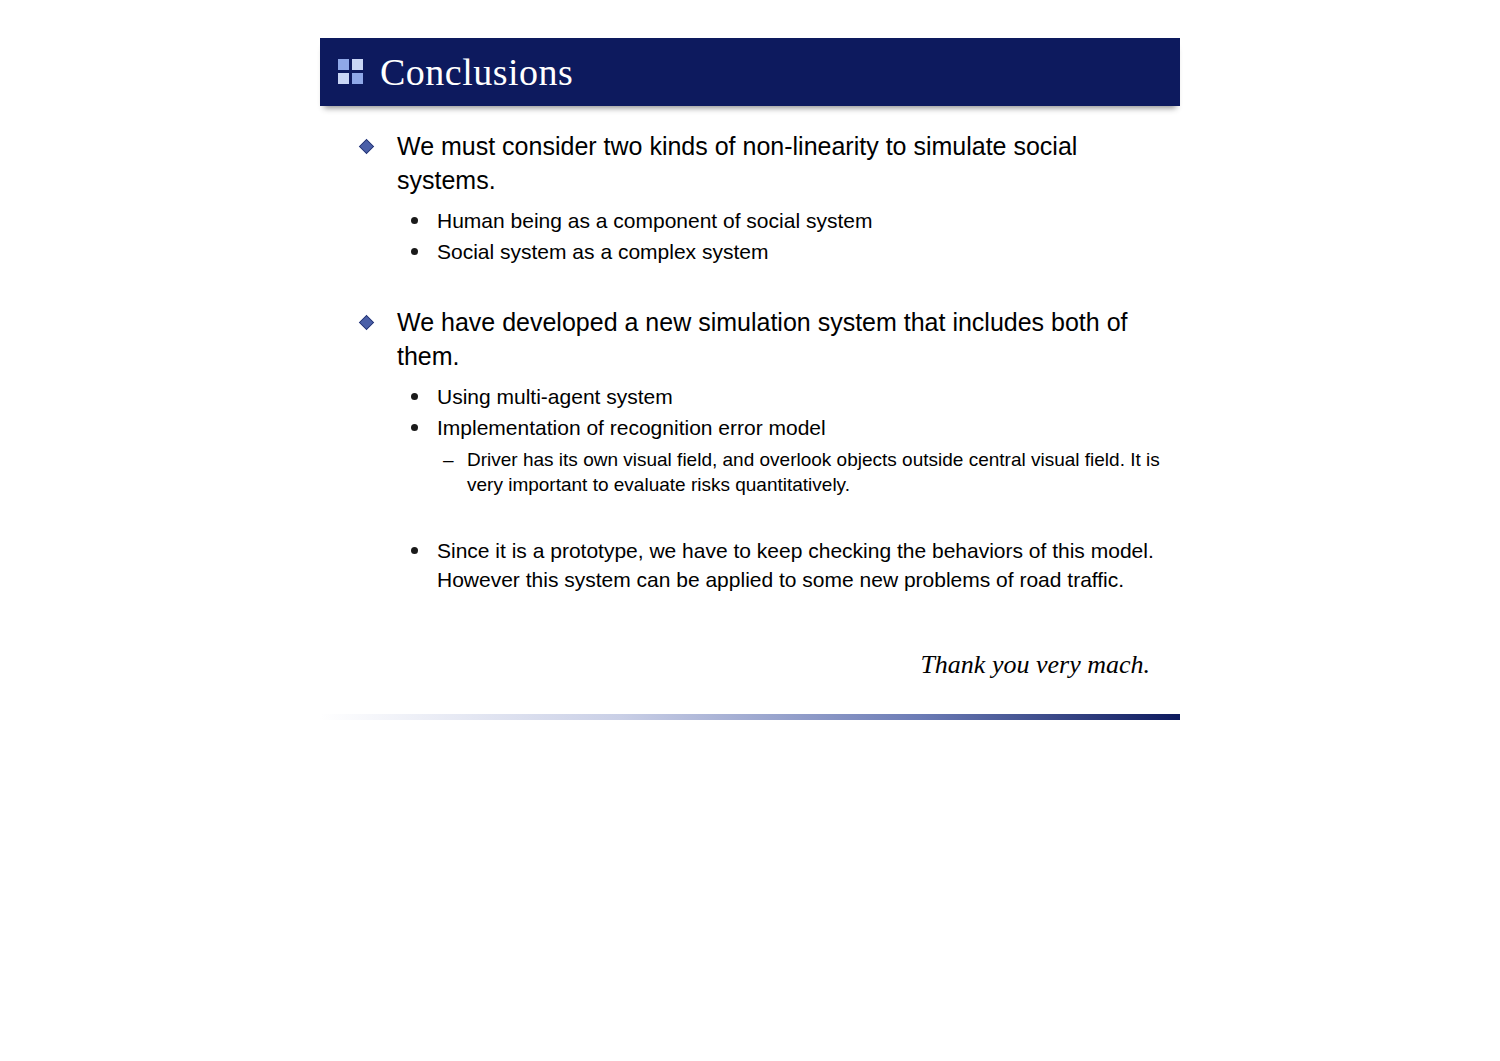Conclusions
We must consider two kinds of non-linearity to simulate social systems.
Human being as a component of social system
Social system as a complex system
We have developed a new simulation system that includes both of them.
Using multi-agent system
Implementation of recognition error model
Driver has its own visual field, and overlook objects outside central visual field. It is very important to evaluate risks quantitatively.
Since it is a prototype, we have to keep checking the behaviors of this model. However this system can be applied to some new problems of road traffic.
Thank you very mach.